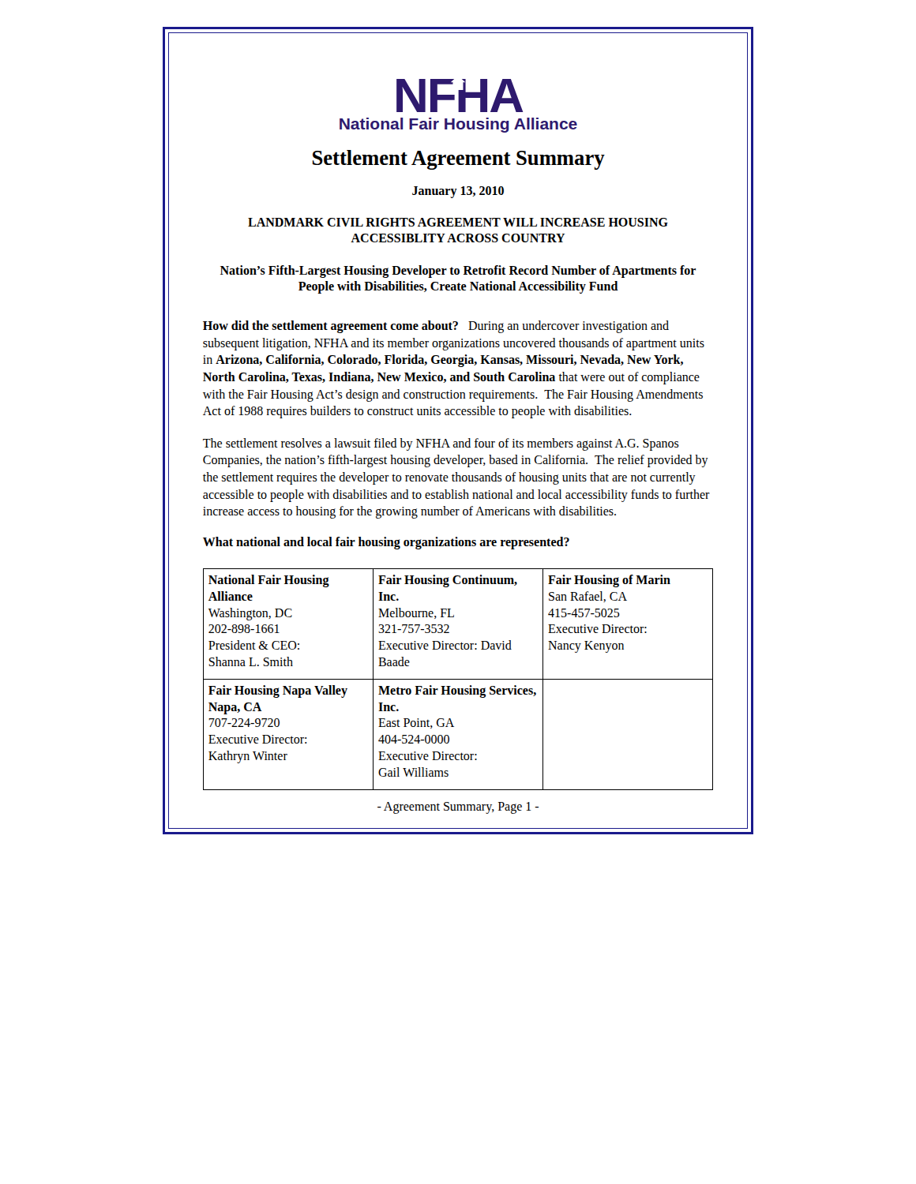NF HA
National Fair Housing Alliance
Settlement Agreement Summary
January 13, 2010
LANDMARK CIVIL RIGHTS AGREEMENT WILL INCREASE HOUSING ACCESSIBLITY ACROSS COUNTRY
Nation’s Fifth-Largest Housing Developer to Retrofit Record Number of Apartments for People with Disabilities, Create National Accessibility Fund
How did the settlement agreement come about? During an undercover investigation and subsequent litigation, NFHA and its member organizations uncovered thousands of apartment units in Arizona, California, Colorado, Florida, Georgia, Kansas, Missouri, Nevada, New York, North Carolina, Texas, Indiana, New Mexico, and South Carolina that were out of compliance with the Fair Housing Act’s design and construction requirements. The Fair Housing Amendments Act of 1988 requires builders to construct units accessible to people with disabilities.
The settlement resolves a lawsuit filed by NFHA and four of its members against A.G. Spanos Companies, the nation’s fifth-largest housing developer, based in California. The relief provided by the settlement requires the developer to renovate thousands of housing units that are not currently accessible to people with disabilities and to establish national and local accessibility funds to further increase access to housing for the growing number of Americans with disabilities.
What national and local fair housing organizations are represented?
| National Fair Housing Alliance Washington, DC 202-898-1661 President & CEO: Shanna L. Smith | Fair Housing Continuum, Inc. Melbourne, FL 321-757-3532 Executive Director: David Baade | Fair Housing of Marin San Rafael, CA 415-457-5025 Executive Director: Nancy Kenyon |
| Fair Housing Napa Valley Napa, CA 707-224-9720 Executive Director: Kathryn Winter | Metro Fair Housing Services, Inc. East Point, GA 404-524-0000 Executive Director: Gail Williams | |
- Agreement Summary, Page 1 -